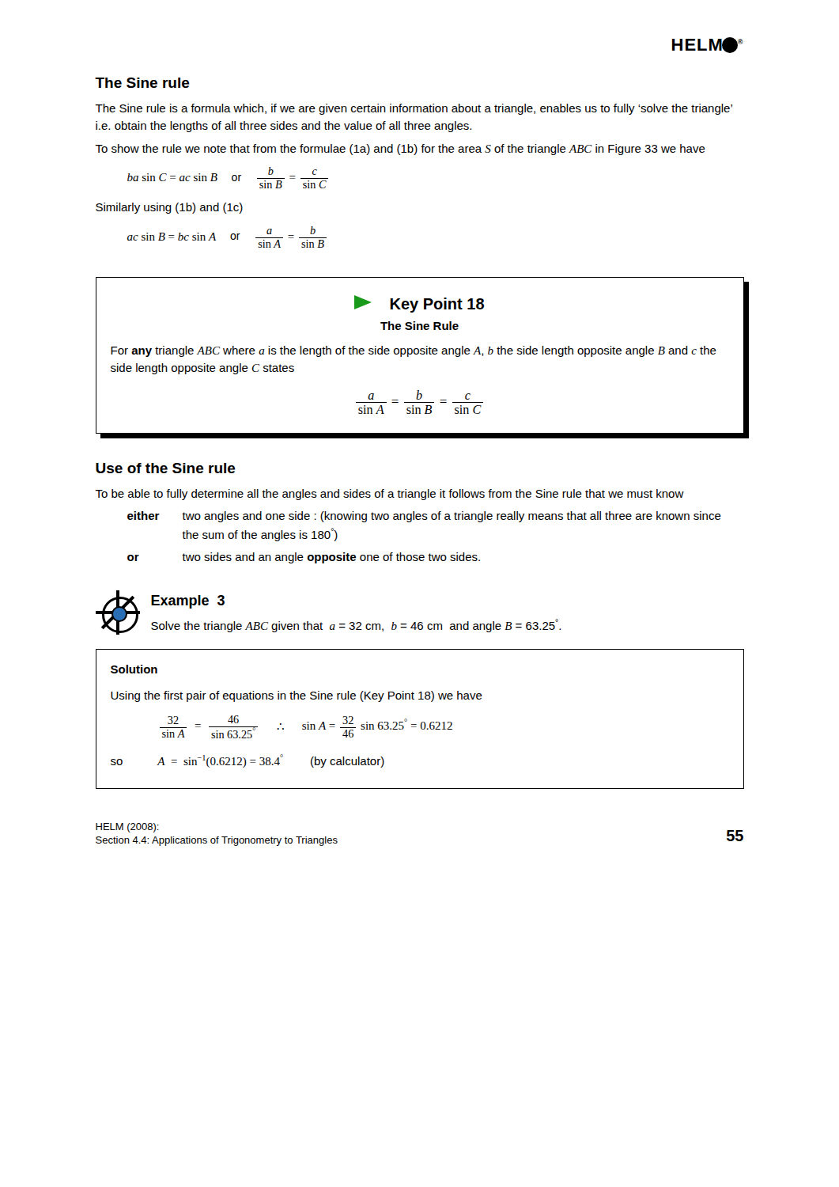HELM®
The Sine rule
The Sine rule is a formula which, if we are given certain information about a triangle, enables us to fully ‘solve the triangle’ i.e. obtain the lengths of all three sides and the value of all three angles.
To show the rule we note that from the formulae (1a) and (1b) for the area S of the triangle ABC in Figure 33 we have
ba sin C = ac sin B or bsin B = csin C
Similarly using (1b) and (1c)
ac sin B = bc sin A or asin A = bsin B
Key Point 18
The Sine Rule
For any triangle ABC where a is the length of the side opposite angle A, b the side length opposite angle B and c the side length opposite angle C states
asin A = bsin B = csin C
Use of the Sine rule
To be able to fully determine all the angles and sides of a triangle it follows from the Sine rule that we must know
either two angles and one side : (knowing two angles of a triangle really means that all three are known since the sum of the angles is 180°)
or two sides and an angle opposite one of those two sides.
Example 3
Solve the triangle ABC given that a = 32 cm, b = 46 cm and angle B = 63.25°.
Solution
Using the first pair of equations in the Sine rule (Key Point 18) we have
32 sin A = 46 sin 63.25° ∴ sin A = 3246 sin 63.25° = 0.6212
so A = sin−1(0.6212) = 38.4° (by calculator)
HELM (2008):
Section 4.4: Applications of Trigonometry to Triangles
55